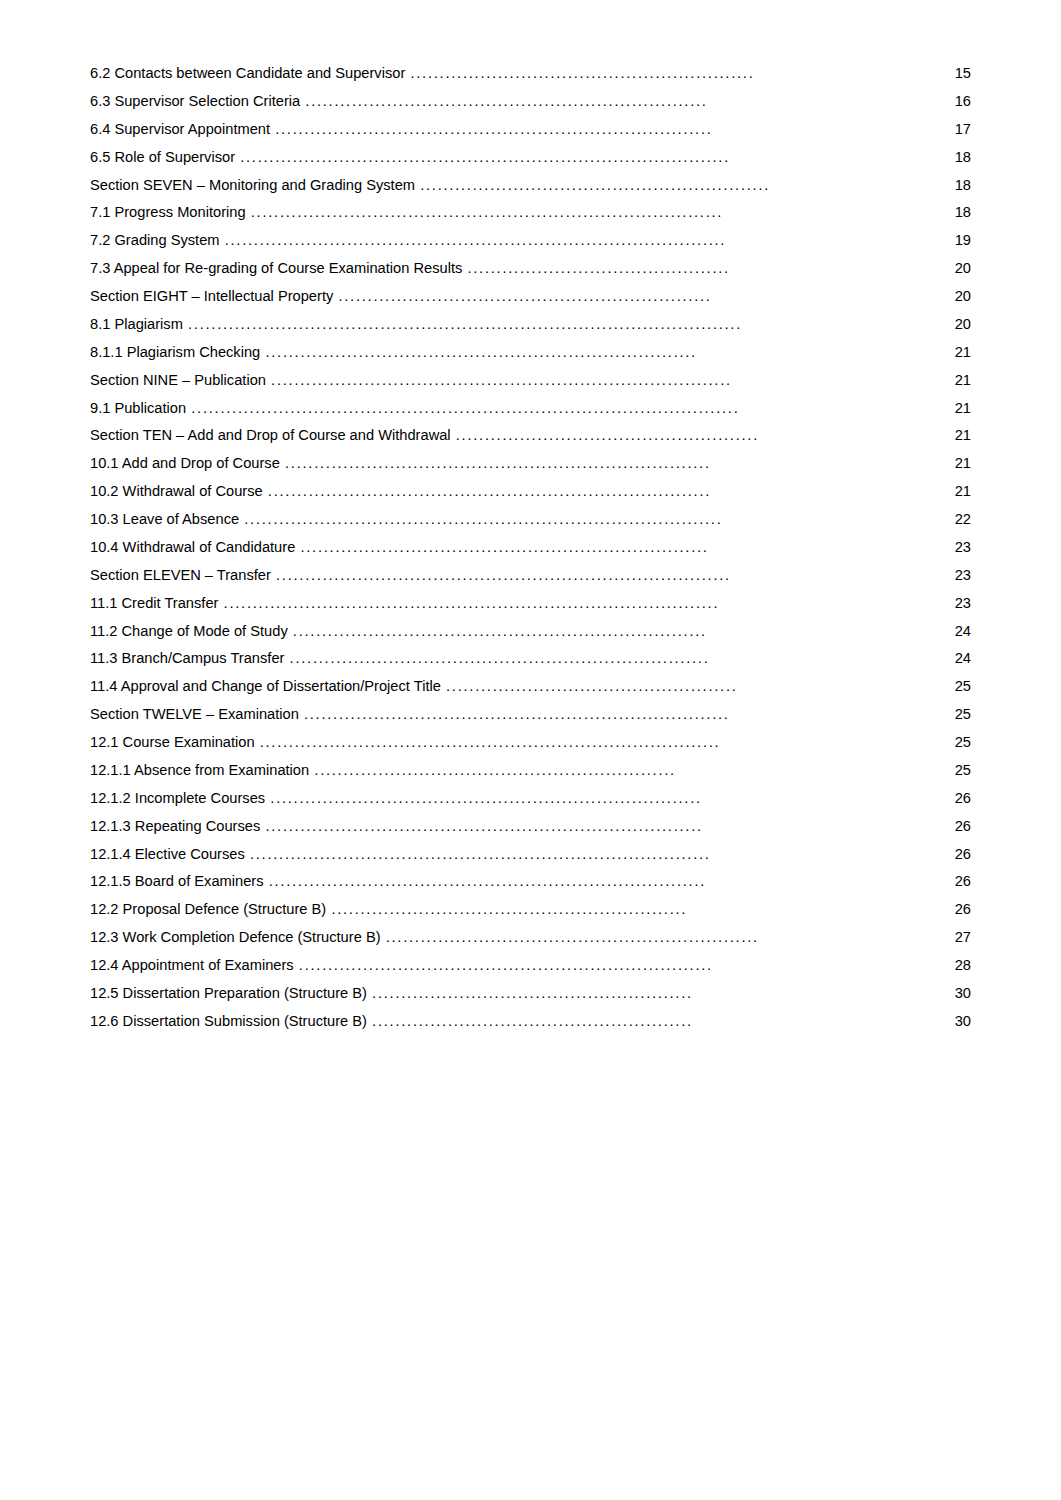6.2 Contacts between Candidate and Supervisor ........................................................... 15
6.3 Supervisor Selection Criteria ..................................................................... 16
6.4 Supervisor Appointment ........................................................................... 17
6.5 Role of Supervisor .................................................................................... 18
Section SEVEN – Monitoring and Grading System ............................................................ 18
7.1 Progress Monitoring ................................................................................. 18
7.2 Grading System ...................................................................................... 19
7.3 Appeal for Re-grading of Course Examination Results ............................................. 20
Section EIGHT – Intellectual Property ................................................................ 20
8.1 Plagiarism ............................................................................................... 20
8.1.1 Plagiarism Checking .......................................................................... 21
Section NINE – Publication ............................................................................... 21
9.1 Publication .............................................................................................. 21
Section TEN – Add and Drop of Course and Withdrawal .................................................... 21
10.1 Add and Drop of Course ......................................................................... 21
10.2 Withdrawal of Course ............................................................................ 21
10.3 Leave of Absence .................................................................................. 22
10.4 Withdrawal of Candidature ...................................................................... 23
Section ELEVEN – Transfer .............................................................................. 23
11.1 Credit Transfer ..................................................................................... 23
11.2 Change of Mode of Study ....................................................................... 24
11.3 Branch/Campus Transfer ........................................................................ 24
11.4 Approval and Change of Dissertation/Project Title .................................................. 25
Section TWELVE – Examination ......................................................................... 25
12.1 Course Examination ............................................................................... 25
12.1.1 Absence from Examination .............................................................. 25
12.1.2 Incomplete Courses .......................................................................... 26
12.1.3 Repeating Courses ........................................................................... 26
12.1.4 Elective Courses ............................................................................... 26
12.1.5 Board of Examiners ........................................................................... 26
12.2 Proposal Defence (Structure B) ............................................................. 26
12.3 Work Completion Defence (Structure B) ................................................................ 27
12.4 Appointment of Examiners ....................................................................... 28
12.5 Dissertation Preparation (Structure B) ....................................................... 30
12.6 Dissertation Submission (Structure B) ....................................................... 30